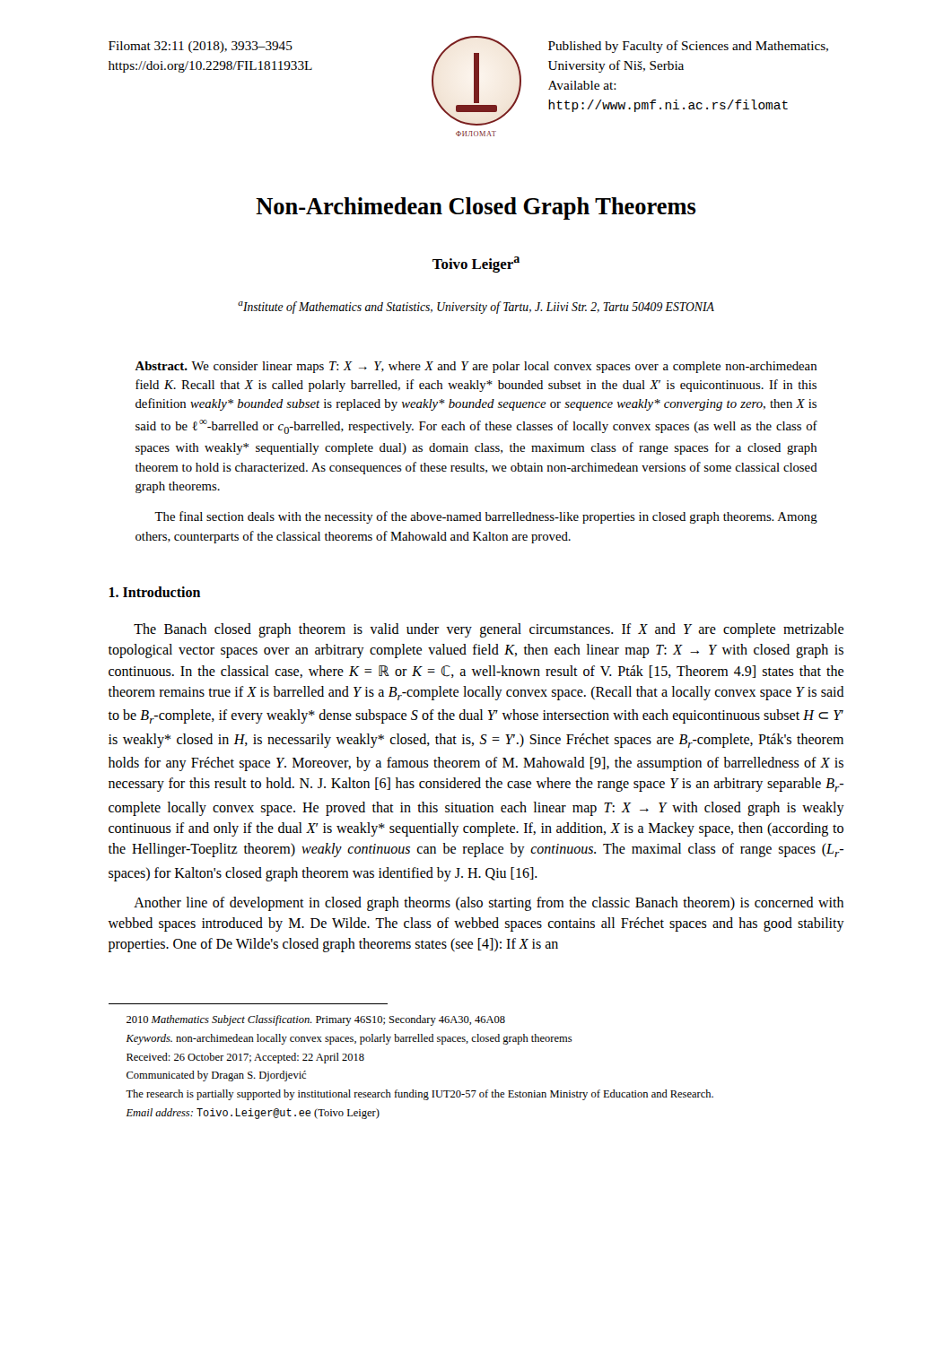Filomat 32:11 (2018), 3933–3945
https://doi.org/10.2298/FIL1811933L
ФИЛОМАТ
Published by Faculty of Sciences and Mathematics,
University of Niš, Serbia
Available at: http://www.pmf.ni.ac.rs/filomat
Non-Archimedean Closed Graph Theorems
Toivo Leigera
aInstitute of Mathematics and Statistics, University of Tartu, J. Liivi Str. 2, Tartu 50409 ESTONIA
Abstract. We consider linear maps T: X → Y, where X and Y are polar local convex spaces over a complete non-archimedean field K. Recall that X is called polarly barrelled, if each weakly* bounded subset in the dual X′ is equicontinuous. If in this definition weakly* bounded subset is replaced by weakly* bounded sequence or sequence weakly* converging to zero, then X is said to be ℓ∞-barrelled or c0-barrelled, respectively. For each of these classes of locally convex spaces (as well as the class of spaces with weakly* sequentially complete dual) as domain class, the maximum class of range spaces for a closed graph theorem to hold is characterized. As consequences of these results, we obtain non-archimedean versions of some classical closed graph theorems.
The final section deals with the necessity of the above-named barrelledness-like properties in closed graph theorems. Among others, counterparts of the classical theorems of Mahowald and Kalton are proved.
1. Introduction
The Banach closed graph theorem is valid under very general circumstances. If X and Y are complete metrizable topological vector spaces over an arbitrary complete valued field K, then each linear map T: X → Y with closed graph is continuous. In the classical case, where K = ℝ or K = ℂ, a well-known result of V. Pták [15, Theorem 4.9] states that the theorem remains true if X is barrelled and Y is a Br-complete locally convex space. (Recall that a locally convex space Y is said to be Br-complete, if every weakly* dense subspace S of the dual Y′ whose intersection with each equicontinuous subset H ⊂ Y′ is weakly* closed in H, is necessarily weakly* closed, that is, S = Y′.) Since Fréchet spaces are Br-complete, Pták's theorem holds for any Fréchet space Y. Moreover, by a famous theorem of M. Mahowald [9], the assumption of barrelledness of X is necessary for this result to hold. N. J. Kalton [6] has considered the case where the range space Y is an arbitrary separable Br-complete locally convex space. He proved that in this situation each linear map T: X → Y with closed graph is weakly continuous if and only if the dual X′ is weakly* sequentially complete. If, in addition, X is a Mackey space, then (according to the Hellinger-Toeplitz theorem) weakly continuous can be replace by continuous. The maximal class of range spaces (Lr-spaces) for Kalton's closed graph theorem was identified by J. H. Qiu [16].
Another line of development in closed graph theorms (also starting from the classic Banach theorem) is concerned with webbed spaces introduced by M. De Wilde. The class of webbed spaces contains all Fréchet spaces and has good stability properties. One of De Wilde's closed graph theorems states (see [4]): If X is an
2010 Mathematics Subject Classification. Primary 46S10; Secondary 46A30, 46A08
Keywords. non-archimedean locally convex spaces, polarly barrelled spaces, closed graph theorems
Received: 26 October 2017; Accepted: 22 April 2018
Communicated by Dragan S. Djordjević
The research is partially supported by institutional research funding IUT20-57 of the Estonian Ministry of Education and Research.
Email address: Toivo.Leiger@ut.ee (Toivo Leiger)